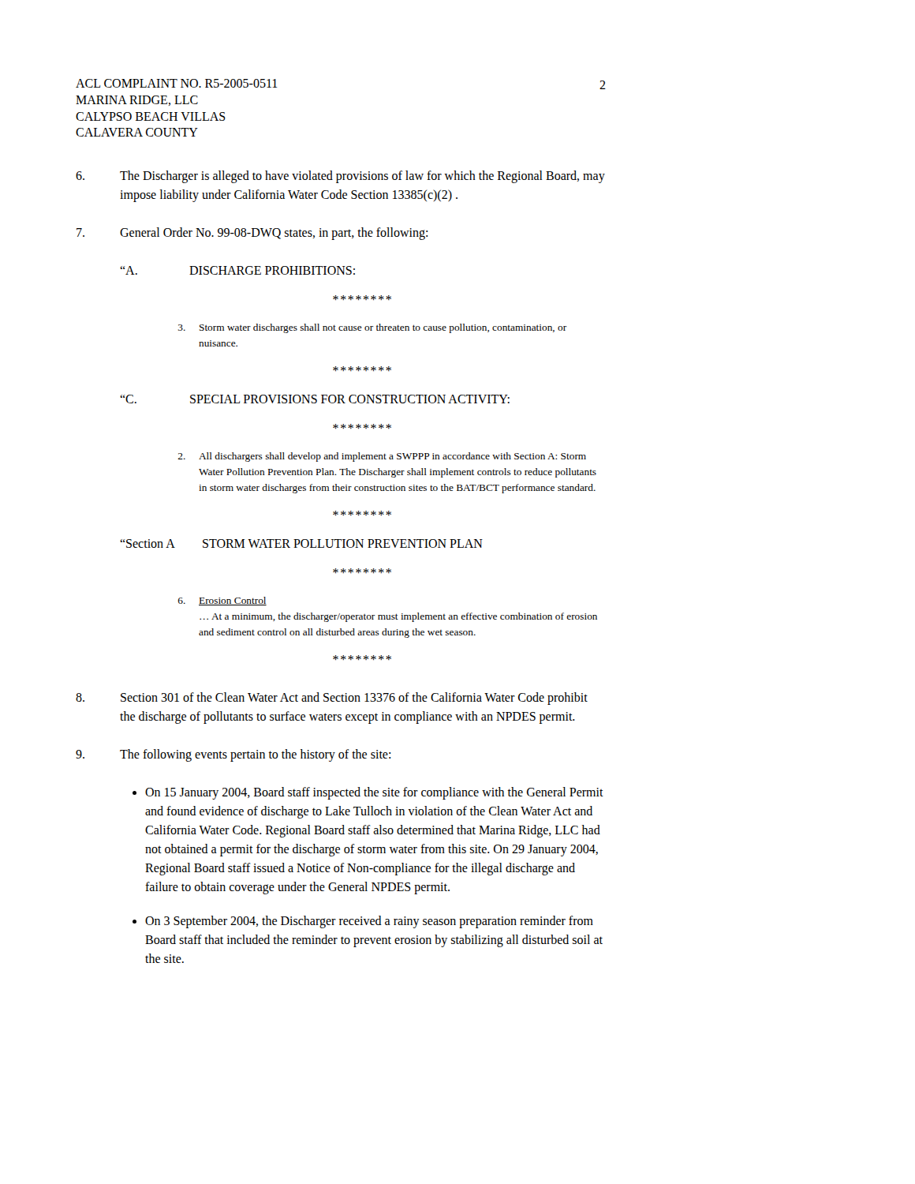2
ACL COMPLAINT NO. R5-2005-0511
MARINA RIDGE, LLC
CALYPSO BEACH VILLAS
CALAVERA COUNTY
6.
The Discharger is alleged to have violated provisions of law for which the Regional Board, may impose liability under California Water Code Section 13385(c)(2) .
7.
General Order No. 99-08-DWQ states, in part, the following:
“A. DISCHARGE PROHIBITIONS:
********
3. Storm water discharges shall not cause or threaten to cause pollution, contamination, or nuisance.
********
“C. SPECIAL PROVISIONS FOR CONSTRUCTION ACTIVITY:
********
2. All dischargers shall develop and implement a SWPPP in accordance with Section A: Storm Water Pollution Prevention Plan. The Discharger shall implement controls to reduce pollutants in storm water discharges from their construction sites to the BAT/BCT performance standard.
********
“Section A STORM WATER POLLUTION PREVENTION PLAN
********
6. Erosion Control
… At a minimum, the discharger/operator must implement an effective combination of erosion and sediment control on all disturbed areas during the wet season.
********
8.
Section 301 of the Clean Water Act and Section 13376 of the California Water Code prohibit the discharge of pollutants to surface waters except in compliance with an NPDES permit.
9.
The following events pertain to the history of the site:
On 15 January 2004, Board staff inspected the site for compliance with the General Permit and found evidence of discharge to Lake Tulloch in violation of the Clean Water Act and California Water Code. Regional Board staff also determined that Marina Ridge, LLC had not obtained a permit for the discharge of storm water from this site. On 29 January 2004, Regional Board staff issued a Notice of Non-compliance for the illegal discharge and failure to obtain coverage under the General NPDES permit.
On 3 September 2004, the Discharger received a rainy season preparation reminder from Board staff that included the reminder to prevent erosion by stabilizing all disturbed soil at the site.